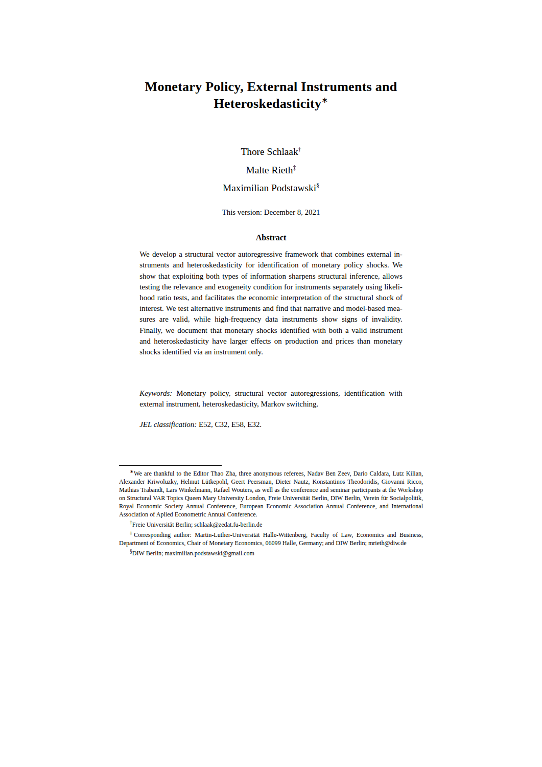Monetary Policy, External Instruments and
Heteroskedasticity∗
Thore Schlaak†
Malte Rieth‡
Maximilian Podstawski§
This version: December 8, 2021
Abstract
We develop a structural vector autoregressive framework that combines external instruments and heteroskedasticity for identification of monetary policy shocks. We show that exploiting both types of information sharpens structural inference, allows testing the relevance and exogeneity condition for instruments separately using likelihood ratio tests, and facilitates the economic interpretation of the structural shock of interest. We test alternative instruments and find that narrative and model-based measures are valid, while high-frequency data instruments show signs of invalidity. Finally, we document that monetary shocks identified with both a valid instrument and heteroskedasticity have larger effects on production and prices than monetary shocks identified via an instrument only.
Keywords: Monetary policy, structural vector autoregressions, identification with external instrument, heteroskedasticity, Markov switching.
JEL classification: E52, C32, E58, E32.
∗We are thankful to the Editor Thao Zha, three anonymous referees, Nadav Ben Zeev, Dario Caldara, Lutz Kilian, Alexander Kriwoluzky, Helmut Lütkepohl, Geert Peersman, Dieter Nautz, Konstantinos Theodoridis, Giovanni Ricco, Mathias Trabandt, Lars Winkelmann, Rafael Wouters, as well as the conference and seminar participants at the Workshop on Structural VAR Topics Queen Mary University London, Freie Universität Berlin, DIW Berlin, Verein für Socialpolitik, Royal Economic Society Annual Conference, European Economic Association Annual Conference, and International Association of Aplied Econometric Annual Conference.
†Freie Universität Berlin; schlaak@zedat.fu-berlin.de
‡Corresponding author: Martin-Luther-Universität Halle-Wittenberg, Faculty of Law, Economics and Business, Department of Economics, Chair of Monetary Economics, 06099 Halle, Germany; and DIW Berlin; mrieth@diw.de
§DIW Berlin; maximilian.podstawski@gmail.com